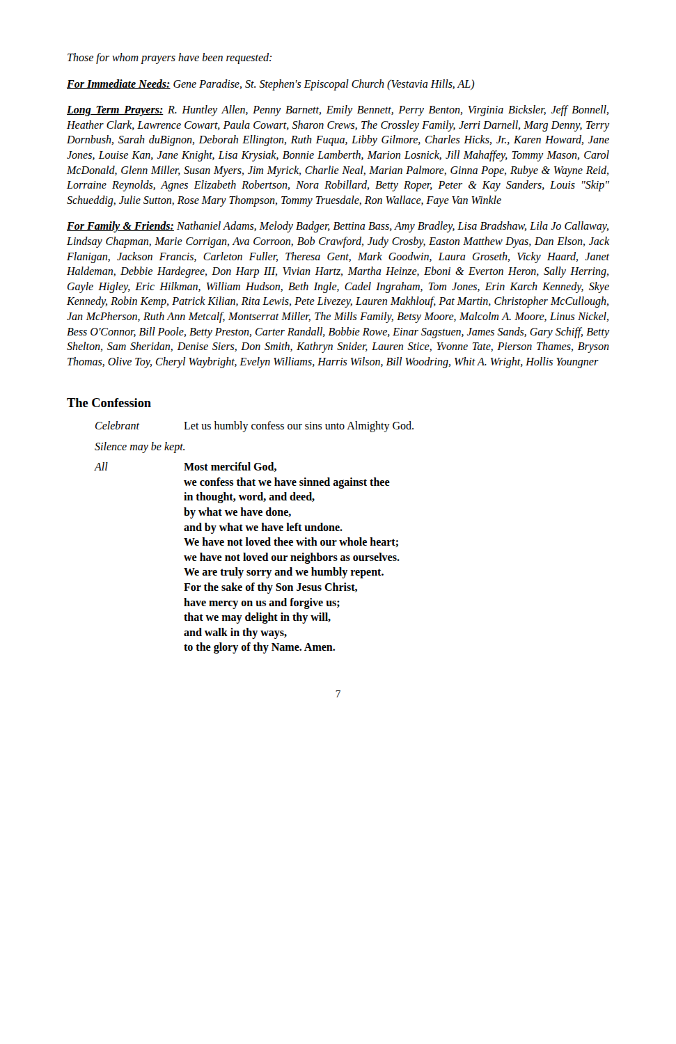Those for whom prayers have been requested:
For Immediate Needs: Gene Paradise, St. Stephen's Episcopal Church (Vestavia Hills, AL)
Long Term Prayers: R. Huntley Allen, Penny Barnett, Emily Bennett, Perry Benton, Virginia Bicksler, Jeff Bonnell, Heather Clark, Lawrence Cowart, Paula Cowart, Sharon Crews, The Crossley Family, Jerri Darnell, Marg Denny, Terry Dornbush, Sarah duBignon, Deborah Ellington, Ruth Fuqua, Libby Gilmore, Charles Hicks, Jr., Karen Howard, Jane Jones, Louise Kan, Jane Knight, Lisa Krysiak, Bonnie Lamberth, Marion Losnick, Jill Mahaffey, Tommy Mason, Carol McDonald, Glenn Miller, Susan Myers, Jim Myrick, Charlie Neal, Marian Palmore, Ginna Pope, Rubye & Wayne Reid, Lorraine Reynolds, Agnes Elizabeth Robertson, Nora Robillard, Betty Roper, Peter & Kay Sanders, Louis "Skip" Schueddig, Julie Sutton, Rose Mary Thompson, Tommy Truesdale, Ron Wallace, Faye Van Winkle
For Family & Friends: Nathaniel Adams, Melody Badger, Bettina Bass, Amy Bradley, Lisa Bradshaw, Lila Jo Callaway, Lindsay Chapman, Marie Corrigan, Ava Corroon, Bob Crawford, Judy Crosby, Easton Matthew Dyas, Dan Elson, Jack Flanigan, Jackson Francis, Carleton Fuller, Theresa Gent, Mark Goodwin, Laura Groseth, Vicky Haard, Janet Haldeman, Debbie Hardegree, Don Harp III, Vivian Hartz, Martha Heinze, Eboni & Everton Heron, Sally Herring, Gayle Higley, Eric Hilkman, William Hudson, Beth Ingle, Cadel Ingraham, Tom Jones, Erin Karch Kennedy, Skye Kennedy, Robin Kemp, Patrick Kilian, Rita Lewis, Pete Livezey, Lauren Makhlouf, Pat Martin, Christopher McCullough, Jan McPherson, Ruth Ann Metcalf, Montserrat Miller, The Mills Family, Betsy Moore, Malcolm A. Moore, Linus Nickel, Bess O'Connor, Bill Poole, Betty Preston, Carter Randall, Bobbie Rowe, Einar Sagstuen, James Sands, Gary Schiff, Betty Shelton, Sam Sheridan, Denise Siers, Don Smith, Kathryn Snider, Lauren Stice, Yvonne Tate, Pierson Thames, Bryson Thomas, Olive Toy, Cheryl Waybright, Evelyn Williams, Harris Wilson, Bill Woodring, Whit A. Wright, Hollis Youngner
The Confession
Celebrant Let us humbly confess our sins unto Almighty God.
Silence may be kept.
All Most merciful God,
we confess that we have sinned against thee
in thought, word, and deed,
by what we have done,
and by what we have left undone.
We have not loved thee with our whole heart;
we have not loved our neighbors as ourselves.
We are truly sorry and we humbly repent.
For the sake of thy Son Jesus Christ,
have mercy on us and forgive us;
that we may delight in thy will,
and walk in thy ways,
to the glory of thy Name. Amen.
7